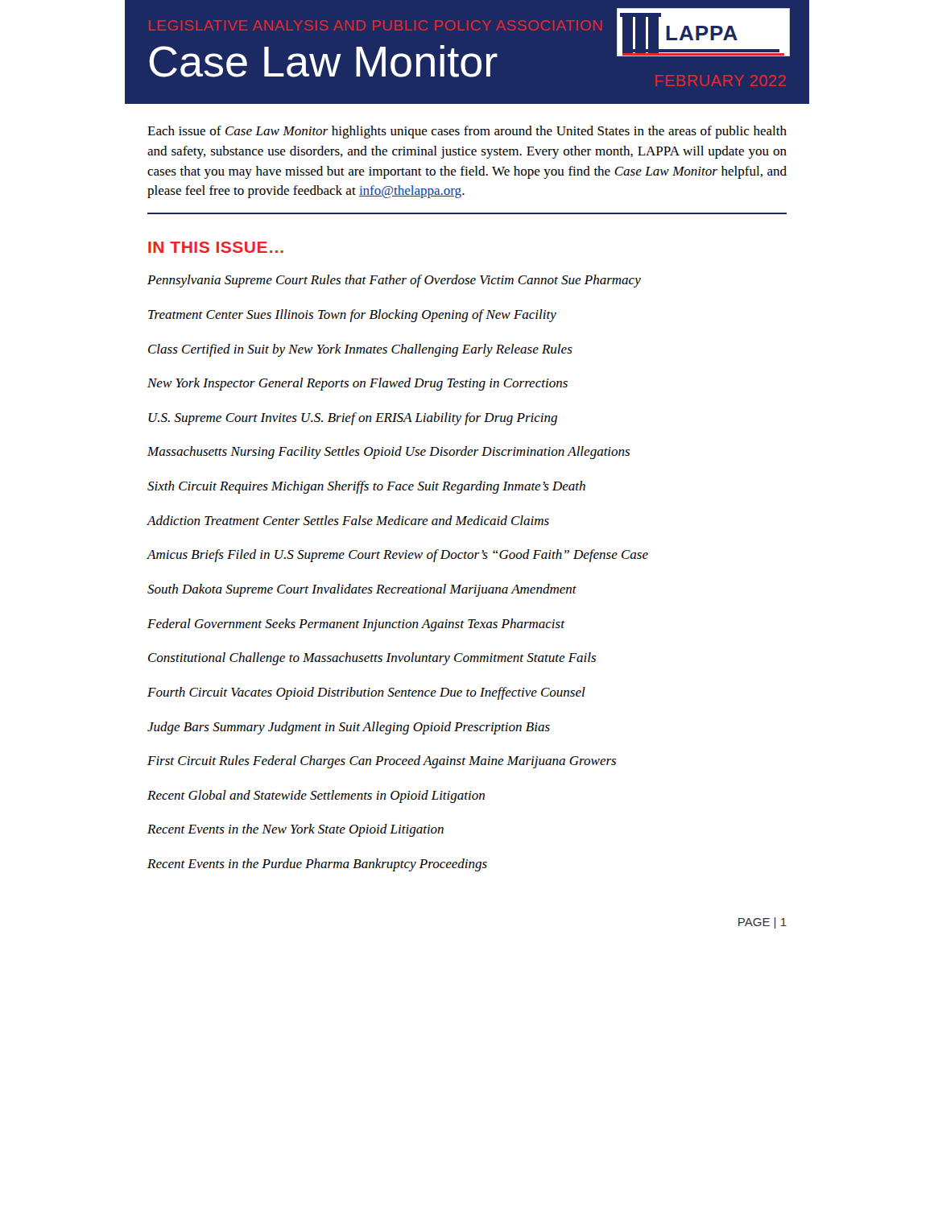LAPPA
LEGISLATIVE ANALYSIS AND PUBLIC POLICY ASSOCIATION
Case Law Monitor
FEBRUARY 2022
Each issue of Case Law Monitor highlights unique cases from around the United States in the areas of public health and safety, substance use disorders, and the criminal justice system. Every other month, LAPPA will update you on cases that you may have missed but are important to the field. We hope you find the Case Law Monitor helpful, and please feel free to provide feedback at info@thelappa.org.
IN THIS ISSUE…
Pennsylvania Supreme Court Rules that Father of Overdose Victim Cannot Sue Pharmacy
Treatment Center Sues Illinois Town for Blocking Opening of New Facility
Class Certified in Suit by New York Inmates Challenging Early Release Rules
New York Inspector General Reports on Flawed Drug Testing in Corrections
U.S. Supreme Court Invites U.S. Brief on ERISA Liability for Drug Pricing
Massachusetts Nursing Facility Settles Opioid Use Disorder Discrimination Allegations
Sixth Circuit Requires Michigan Sheriffs to Face Suit Regarding Inmate’s Death
Addiction Treatment Center Settles False Medicare and Medicaid Claims
Amicus Briefs Filed in U.S Supreme Court Review of Doctor’s “Good Faith” Defense Case
South Dakota Supreme Court Invalidates Recreational Marijuana Amendment
Federal Government Seeks Permanent Injunction Against Texas Pharmacist
Constitutional Challenge to Massachusetts Involuntary Commitment Statute Fails
Fourth Circuit Vacates Opioid Distribution Sentence Due to Ineffective Counsel
Judge Bars Summary Judgment in Suit Alleging Opioid Prescription Bias
First Circuit Rules Federal Charges Can Proceed Against Maine Marijuana Growers
Recent Global and Statewide Settlements in Opioid Litigation
Recent Events in the New York State Opioid Litigation
Recent Events in the Purdue Pharma Bankruptcy Proceedings
PAGE | 1